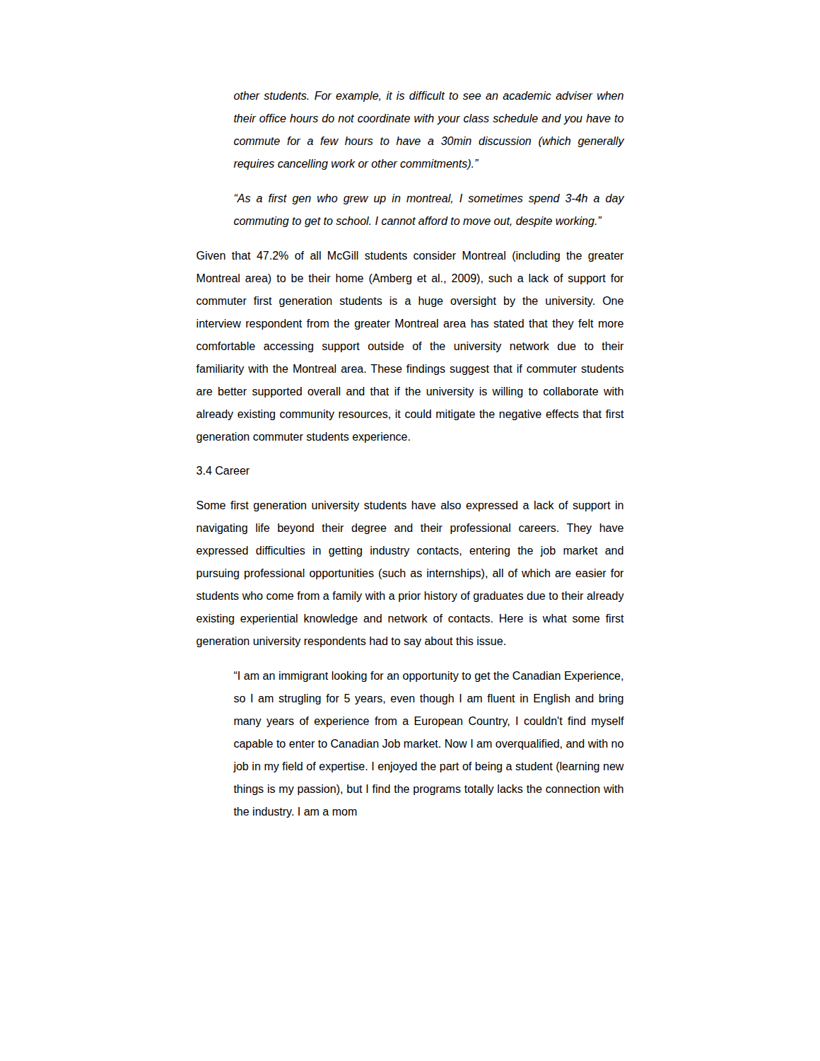other students. For example, it is difficult to see an academic adviser when their office hours do not coordinate with your class schedule and you have to commute for a few hours to have a 30min discussion (which generally requires cancelling work or other commitments).”
“As a first gen who grew up in montreal, I sometimes spend 3-4h a day commuting to get to school. I cannot afford to move out, despite working.”
Given that 47.2% of all McGill students consider Montreal (including the greater Montreal area) to be their home (Amberg et al., 2009), such a lack of support for commuter first generation students is a huge oversight by the university. One interview respondent from the greater Montreal area has stated that they felt more comfortable accessing support outside of the university network due to their familiarity with the Montreal area. These findings suggest that if commuter students are better supported overall and that if the university is willing to collaborate with already existing community resources, it could mitigate the negative effects that first generation commuter students experience.
3.4 Career
Some first generation university students have also expressed a lack of support in navigating life beyond their degree and their professional careers. They have expressed difficulties in getting industry contacts, entering the job market and pursuing professional opportunities (such as internships), all of which are easier for students who come from a family with a prior history of graduates due to their already existing experiential knowledge and network of contacts. Here is what some first generation university respondents had to say about this issue.
“I am an immigrant looking for an opportunity to get the Canadian Experience, so I am strugling for 5 years, even though I am fluent in English and bring many years of experience from a European Country, I couldn't find myself capable to enter to Canadian Job market. Now I am overqualified, and with no job in my field of expertise. I enjoyed the part of being a student (learning new things is my passion), but I find the programs totally lacks the connection with the industry. I am a mom